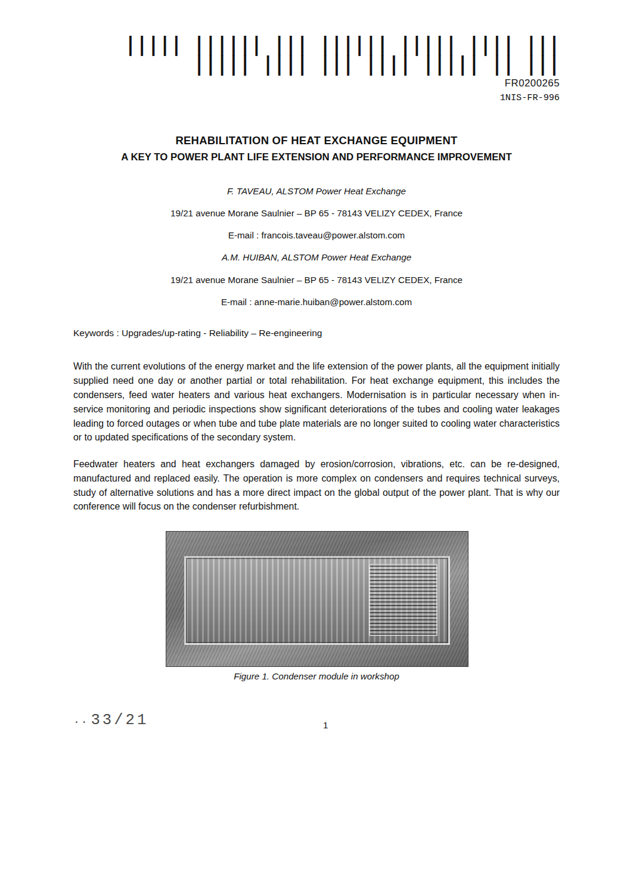||||| |||||| ||| |||||| ||||| |||| ||| ||||| |||| ||| |||| ||||| || ||| FR0200265 1NIS-FR-996
REHABILITATION OF HEAT EXCHANGE EQUIPMENT
A KEY TO POWER PLANT LIFE EXTENSION AND PERFORMANCE IMPROVEMENT
F. TAVEAU, ALSTOM Power Heat Exchange
19/21 avenue Morane Saulnier – BP 65 - 78143 VELIZY CEDEX, France
E-mail : francois.taveau@power.alstom.com
A.M. HUIBAN, ALSTOM Power Heat Exchange
19/21 avenue Morane Saulnier – BP 65 - 78143 VELIZY CEDEX, France
E-mail : anne-marie.huiban@power.alstom.com
Keywords : Upgrades/up-rating - Reliability – Re-engineering
With the current evolutions of the energy market and the life extension of the power plants, all the equipment initially supplied need one day or another partial or total rehabilitation. For heat exchange equipment, this includes the condensers, feed water heaters and various heat exchangers. Modernisation is in particular necessary when in-service monitoring and periodic inspections show significant deteriorations of the tubes and cooling water leakages leading to forced outages or when tube and tube plate materials are no longer suited to cooling water characteristics or to updated specifications of the secondary system.
Feedwater heaters and heat exchangers damaged by erosion/corrosion, vibrations, etc. can be re-designed, manufactured and replaced easily. The operation is more complex on condensers and requires technical surveys, study of alternative solutions and has a more direct impact on the global output of the power plant. That is why our conference will focus on the condenser refurbishment.
Figure 1. Condenser module in workshop
.. 33/21
1